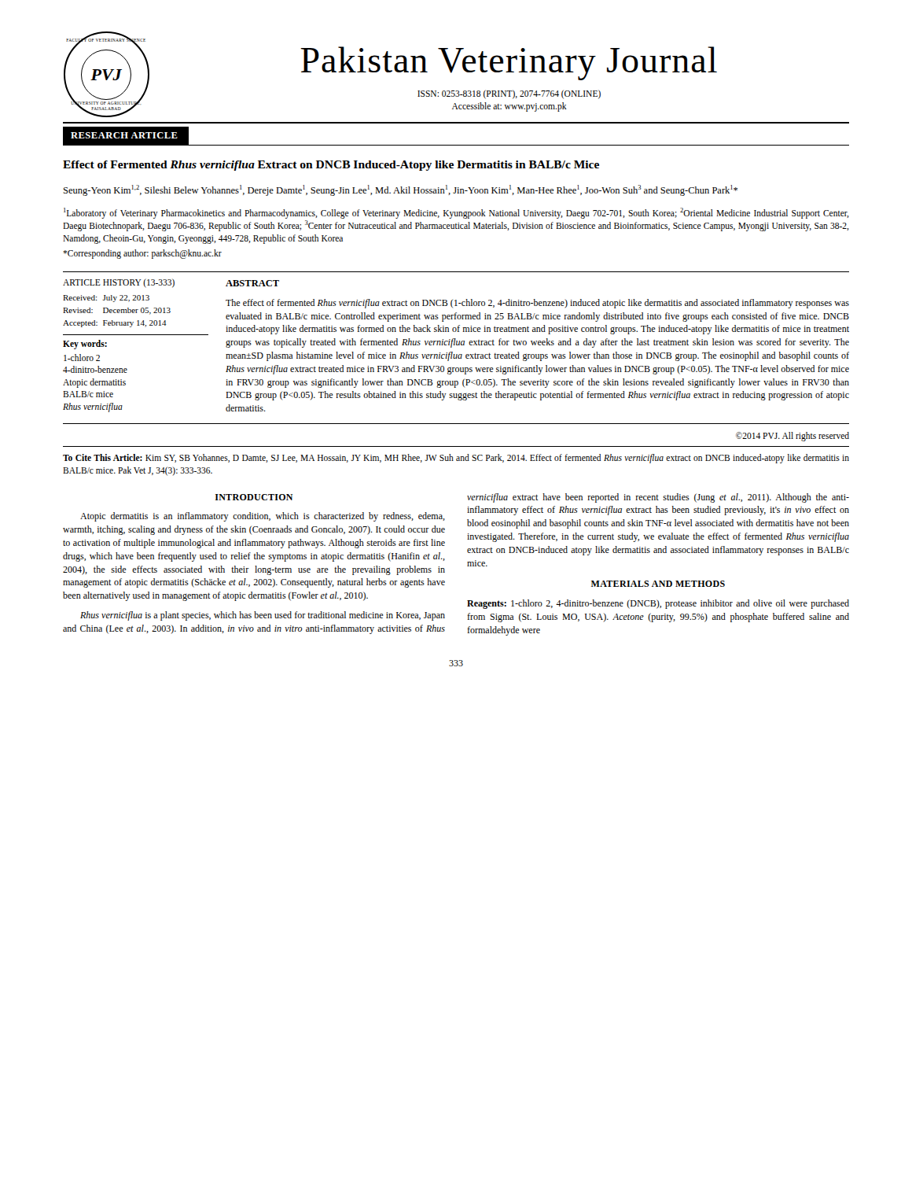Faculty of Veterinary Science
PVJ
University of Agriculture, Faisalabad
Pakistan Veterinary Journal
ISSN: 0253-8318 (PRINT), 2074-7764 (ONLINE)
Accessible at: www.pvj.com.pk
RESEARCH ARTICLE
Effect of Fermented Rhus verniciflua Extract on DNCB Induced-Atopy like Dermatitis in BALB/c Mice
Seung-Yeon Kim1,2, Sileshi Belew Yohannes1, Dereje Damte1, Seung-Jin Lee1, Md. Akil Hossain1, Jin-Yoon Kim1, Man-Hee Rhee1, Joo-Won Suh3 and Seung-Chun Park1*
1Laboratory of Veterinary Pharmacokinetics and Pharmacodynamics, College of Veterinary Medicine, Kyungpook National University, Daegu 702-701, South Korea; 2Oriental Medicine Industrial Support Center, Daegu Biotechnopark, Daegu 706-836, Republic of South Korea; 3Center for Nutraceutical and Pharmaceutical Materials, Division of Bioscience and Bioinformatics, Science Campus, Myongji University, San 38-2, Namdong, Cheoin-Gu, Yongin, Gyeonggi, 449-728, Republic of South Korea
*Corresponding author: parksch@knu.ac.kr
ARTICLE HISTORY (13-333)
| Received: | July 22, 2013 |
| Revised: | December 05, 2013 |
| Accepted: | February 14, 2014 |
Key words:
1-chloro 2
4-dinitro-benzene
Atopic dermatitis
BALB/c mice
Rhus verniciflua
ABSTRACT
The effect of fermented Rhus verniciflua extract on DNCB (1-chloro 2, 4-dinitro-benzene) induced atopic like dermatitis and associated inflammatory responses was evaluated in BALB/c mice. Controlled experiment was performed in 25 BALB/c mice randomly distributed into five groups each consisted of five mice. DNCB induced-atopy like dermatitis was formed on the back skin of mice in treatment and positive control groups. The induced-atopy like dermatitis of mice in treatment groups was topically treated with fermented Rhus verniciflua extract for two weeks and a day after the last treatment skin lesion was scored for severity. The mean±SD plasma histamine level of mice in Rhus verniciflua extract treated groups was lower than those in DNCB group. The eosinophil and basophil counts of Rhus verniciflua extract treated mice in FRV3 and FRV30 groups were significantly lower than values in DNCB group (P<0.05). The TNF-α level observed for mice in FRV30 group was significantly lower than DNCB group (P<0.05). The severity score of the skin lesions revealed significantly lower values in FRV30 than DNCB group (P<0.05). The results obtained in this study suggest the therapeutic potential of fermented Rhus verniciflua extract in reducing progression of atopic dermatitis.
©2014 PVJ. All rights reserved
To Cite This Article: Kim SY, SB Yohannes, D Damte, SJ Lee, MA Hossain, JY Kim, MH Rhee, JW Suh and SC Park, 2014. Effect of fermented Rhus verniciflua extract on DNCB induced-atopy like dermatitis in BALB/c mice. Pak Vet J, 34(3): 333-336.
INTRODUCTION
Atopic dermatitis is an inflammatory condition, which is characterized by redness, edema, warmth, itching, scaling and dryness of the skin (Coenraads and Goncalo, 2007). It could occur due to activation of multiple immunological and inflammatory pathways. Although steroids are first line drugs, which have been frequently used to relief the symptoms in atopic dermatitis (Hanifin et al., 2004), the side effects associated with their long-term use are the prevailing problems in management of atopic dermatitis (Schäcke et al., 2002). Consequently, natural herbs or agents have been alternatively used in management of atopic dermatitis (Fowler et al., 2010).
Rhus verniciflua is a plant species, which has been used for traditional medicine in Korea, Japan and China (Lee et al., 2003). In addition, in vivo and in vitro anti-inflammatory activities of Rhus verniciflua extract have been reported in recent studies (Jung et al., 2011). Although the anti-inflammatory effect of Rhus verniciflua extract has been studied previously, it's in vivo effect on blood eosinophil and basophil counts and skin TNF-α level associated with dermatitis have not been investigated. Therefore, in the current study, we evaluate the effect of fermented Rhus verniciflua extract on DNCB-induced atopy like dermatitis and associated inflammatory responses in BALB/c mice.
MATERIALS AND METHODS
Reagents: 1-chloro 2, 4-dinitro-benzene (DNCB), protease inhibitor and olive oil were purchased from Sigma (St. Louis MO, USA). Acetone (purity, 99.5%) and phosphate buffered saline and formaldehyde were
333